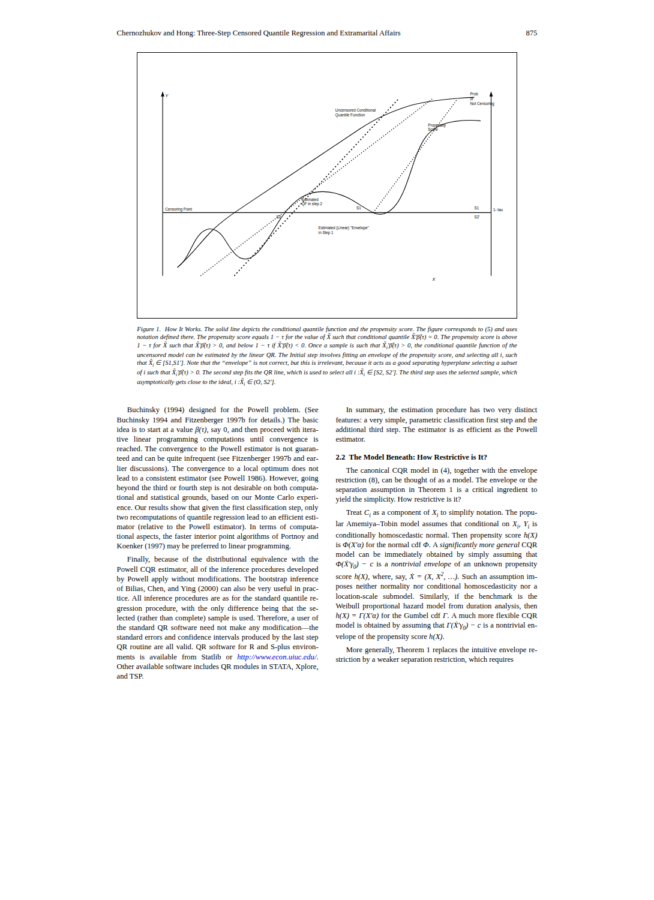Chernozhukov and Hong: Three-Step Censored Quantile Regression and Extramarital Affairs 875
Y Prob of Not Censoring X Censoring Point 1- tau Uncensored Conditional Quantile Function Propensity Score Estimated QF in step 2 Estimated (Linear) "Envelope" in Step 1 S2 S1 S2' S1
Figure 1. How It Works. The solid line depicts the conditional quantile function and the propensity score. The figure corresponds to (5) and uses notation defined there. The propensity score equals 1 − τ for the value of X̃ such that conditional quantile X̃′β̃(τ) = 0. The propensity score is above 1 − τ for X̃ such that X̃′β̃(τ) > 0, and below 1 − τ if X̃′β̃(τ) < 0. Once a sample is such that X̃i′β̃(τ) > 0, the conditional quantile function of the uncensored model can be estimated by the linear QR. The Initial step involves fitting an envelope of the propensity score, and selecting all i, such that X̃i ∈ [S1,S1′]. Note that the “envelope” is not correct, but this is irrelevant, because it acts as a good separating hyperplane selecting a subset of i such that X̃i′β̃(τ) > 0. The second step fits the QR line, which is used to select all i :X̃i ∈ [S2, S2′]. The third step uses the selected sample, which asymptotically gets close to the ideal, i :X̃i ∈ (O, S2′].
Buchinsky (1994) designed for the Powell problem. (See Buchinsky 1994 and Fitzenberger 1997b for details.) The basic idea is to start at a value β(τ), say 0, and then proceed with iterative linear programming computations until convergence is reached. The convergence to the Powell estimator is not guaranteed and can be quite infrequent (see Fitzenberger 1997b and earlier discussions). The convergence to a local optimum does not lead to a consistent estimator (see Powell 1986). However, going beyond the third or fourth step is not desirable on both computational and statistical grounds, based on our Monte Carlo experience. Our results show that given the first classification step, only two recomputations of quantile regression lead to an efficient estimator (relative to the Powell estimator). In terms of computational aspects, the faster interior point algorithms of Portnoy and Koenker (1997) may be preferred to linear programming.
Finally, because of the distributional equivalence with the Powell CQR estimator, all of the inference procedures developed by Powell apply without modifications. The bootstrap inference of Bilias, Chen, and Ying (2000) can also be very useful in practice. All inference procedures are as for the standard quantile regression procedure, with the only difference being that the selected (rather than complete) sample is used. Therefore, a user of the standard QR software need not make any modification—the standard errors and confidence intervals produced by the last step QR routine are all valid. QR software for R and S-plus environments is available from Statlib or http://www.econ.uiuc.edu/. Other available software includes QR modules in STATA, Xplore, and TSP.
In summary, the estimation procedure has two very distinct features: a very simple, parametric classification first step and the additional third step. The estimator is as efficient as the Powell estimator.
2.2 The Model Beneath: How Restrictive is It?
The canonical CQR model in (4), together with the envelope restriction (8), can be thought of as a model. The envelope or the separation assumption in Theorem 1 is a critical ingredient to yield the simplicity. How restrictive is it?
Treat Ci as a component of Xi to simplify notation. The popular Amemiya–Tobin model assumes that conditional on Xi, Yi is conditionally homoscedastic normal. Then propensity score h(X) is Φ(X′α) for the normal cdf Φ. A significantly more general CQR model can be immediately obtained by simply assuming that Φ(Ẋ′γ0) − c is a nontrivial envelope of an unknown propensity score h(X), where, say, Ẋ = (X, X2, …). Such an assumption imposes neither normality nor conditional homoscedasticity nor a location-scale submodel. Similarly, if the benchmark is the Weibull proportional hazard model from duration analysis, then h(X) = Γ(X′α) for the Gumbel cdf Γ. A much more flexible CQR model is obtained by assuming that Γ(Ẋ′γ0) − c is a nontrivial envelope of the propensity score h(X).
More generally, Theorem 1 replaces the intuitive envelope restriction by a weaker separation restriction, which requires